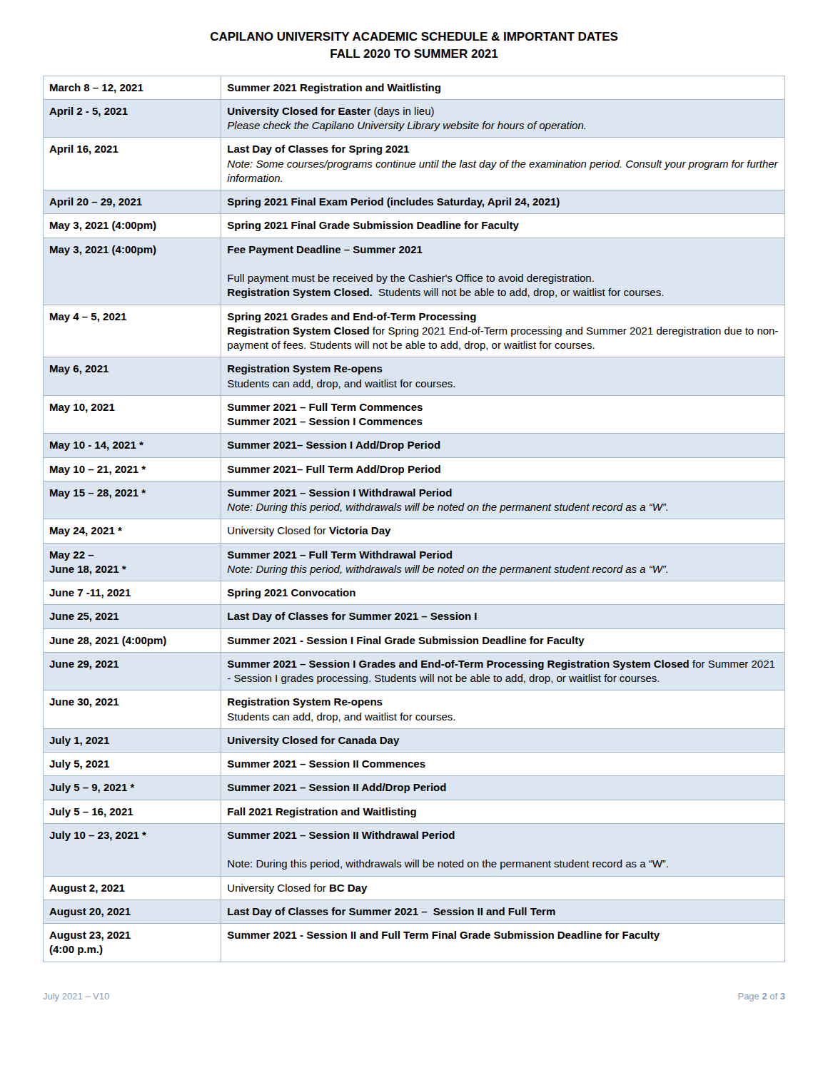CAPILANO UNIVERSITY ACADEMIC SCHEDULE & IMPORTANT DATES
FALL 2020 TO SUMMER 2021
| March 8 – 12, 2021 | Summer 2021 Registration and Waitlisting |
| April 2 - 5, 2021 | University Closed for Easter (days in lieu) Please check the Capilano University Library website for hours of operation. |
| April 16, 2021 | Last Day of Classes for Spring 2021 Note: Some courses/programs continue until the last day of the examination period. Consult your program for further information. |
| April 20 – 29, 2021 | Spring 2021 Final Exam Period (includes Saturday, April 24, 2021) |
| May 3, 2021 (4:00pm) | Spring 2021 Final Grade Submission Deadline for Faculty |
| May 3, 2021 (4:00pm) | Fee Payment Deadline – Summer 2021 Full payment must be received by the Cashier's Office to avoid deregistration. Registration System Closed. Students will not be able to add, drop, or waitlist for courses. |
| May 4 – 5, 2021 | Spring 2021 Grades and End-of-Term Processing Registration System Closed for Spring 2021 End-of-Term processing and Summer 2021 deregistration due to non-payment of fees. Students will not be able to add, drop, or waitlist for courses. |
| May 6, 2021 | Registration System Re-opens Students can add, drop, and waitlist for courses. |
| May 10, 2021 | Summer 2021 – Full Term Commences Summer 2021 – Session I Commences |
| May 10 - 14, 2021 * | Summer 2021– Session I Add/Drop Period |
| May 10 – 21, 2021 * | Summer 2021– Full Term Add/Drop Period |
| May 15 – 28, 2021 * | Summer 2021 – Session I Withdrawal Period Note: During this period, withdrawals will be noted on the permanent student record as a “W”. |
| May 24, 2021 * | University Closed for Victoria Day |
| May 22 – June 18, 2021 * | Summer 2021 – Full Term Withdrawal Period Note: During this period, withdrawals will be noted on the permanent student record as a “W”. |
| June 7 -11, 2021 | Spring 2021 Convocation |
| June 25, 2021 | Last Day of Classes for Summer 2021 – Session I |
| June 28, 2021 (4:00pm) | Summer 2021 - Session I Final Grade Submission Deadline for Faculty |
| June 29, 2021 | Summer 2021 – Session I Grades and End-of-Term Processing Registration System Closed for Summer 2021 - Session I grades processing. Students will not be able to add, drop, or waitlist for courses. |
| June 30, 2021 | Registration System Re-opens Students can add, drop, and waitlist for courses. |
| July 1, 2021 | University Closed for Canada Day |
| July 5, 2021 | Summer 2021 – Session II Commences |
| July 5 – 9, 2021 * | Summer 2021 – Session II Add/Drop Period |
| July 5 – 16, 2021 | Fall 2021 Registration and Waitlisting |
| July 10 – 23, 2021 * | Summer 2021 – Session II Withdrawal Period Note: During this period, withdrawals will be noted on the permanent student record as a “W”. |
| August 2, 2021 | University Closed for BC Day |
| August 20, 2021 | Last Day of Classes for Summer 2021 – Session II and Full Term |
| August 23, 2021 (4:00 p.m.) | Summer 2021 - Session II and Full Term Final Grade Submission Deadline for Faculty |
July 2021 – V10
Page 2 of 3